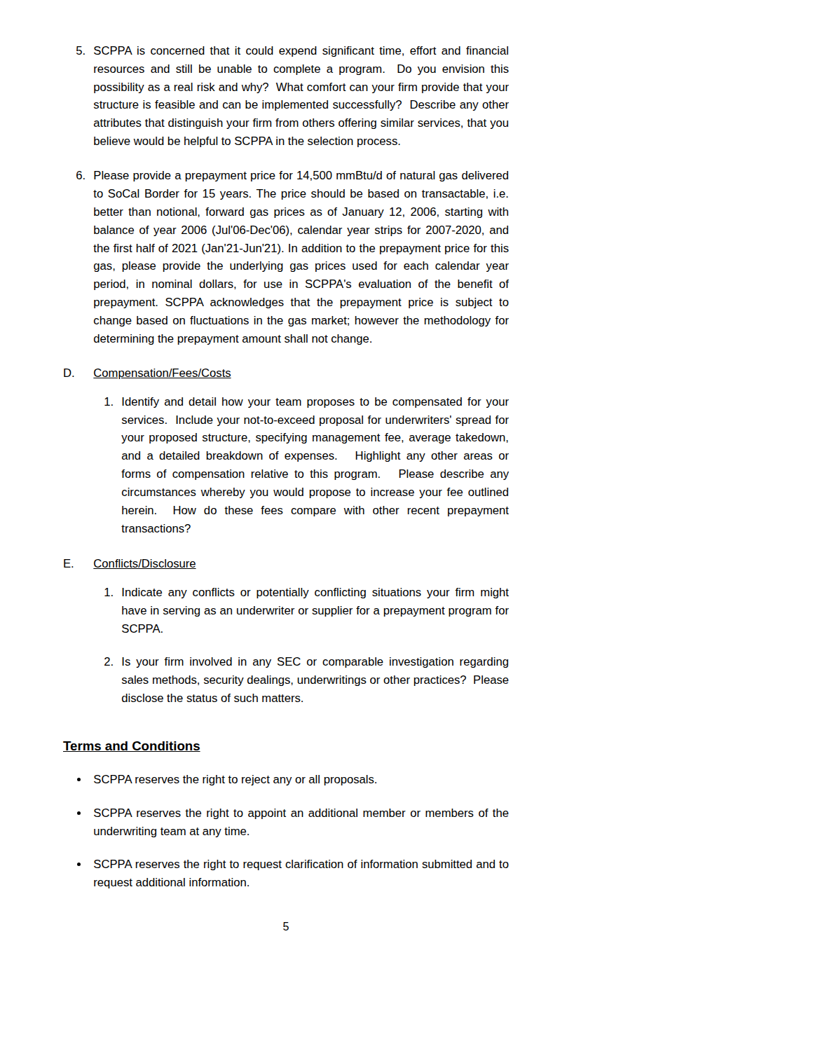SCPPA is concerned that it could expend significant time, effort and financial resources and still be unable to complete a program. Do you envision this possibility as a real risk and why? What comfort can your firm provide that your structure is feasible and can be implemented successfully? Describe any other attributes that distinguish your firm from others offering similar services, that you believe would be helpful to SCPPA in the selection process.
Please provide a prepayment price for 14,500 mmBtu/d of natural gas delivered to SoCal Border for 15 years. The price should be based on transactable, i.e. better than notional, forward gas prices as of January 12, 2006, starting with balance of year 2006 (Jul'06-Dec'06), calendar year strips for 2007-2020, and the first half of 2021 (Jan'21-Jun'21). In addition to the prepayment price for this gas, please provide the underlying gas prices used for each calendar year period, in nominal dollars, for use in SCPPA's evaluation of the benefit of prepayment. SCPPA acknowledges that the prepayment price is subject to change based on fluctuations in the gas market; however the methodology for determining the prepayment amount shall not change.
D. Compensation/Fees/Costs
Identify and detail how your team proposes to be compensated for your services. Include your not-to-exceed proposal for underwriters' spread for your proposed structure, specifying management fee, average takedown, and a detailed breakdown of expenses. Highlight any other areas or forms of compensation relative to this program. Please describe any circumstances whereby you would propose to increase your fee outlined herein. How do these fees compare with other recent prepayment transactions?
E. Conflicts/Disclosure
Indicate any conflicts or potentially conflicting situations your firm might have in serving as an underwriter or supplier for a prepayment program for SCPPA.
Is your firm involved in any SEC or comparable investigation regarding sales methods, security dealings, underwritings or other practices? Please disclose the status of such matters.
Terms and Conditions
SCPPA reserves the right to reject any or all proposals.
SCPPA reserves the right to appoint an additional member or members of the underwriting team at any time.
SCPPA reserves the right to request clarification of information submitted and to request additional information.
5